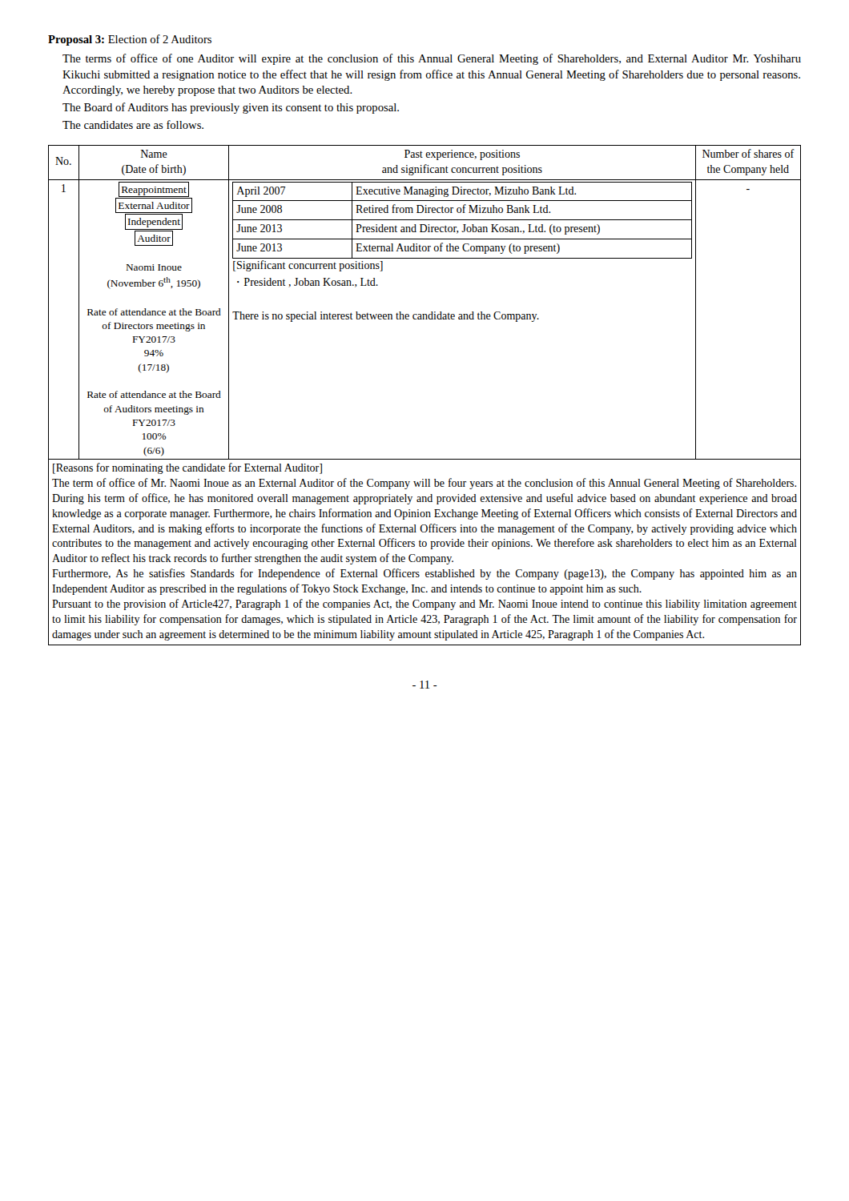Proposal 3: Election of 2 Auditors
The terms of office of one Auditor will expire at the conclusion of this Annual General Meeting of Shareholders, and External Auditor Mr. Yoshiharu Kikuchi submitted a resignation notice to the effect that he will resign from office at this Annual General Meeting of Shareholders due to personal reasons. Accordingly, we hereby propose that two Auditors be elected.
The Board of Auditors has previously given its consent to this proposal.
The candidates are as follows.
| No. | Name (Date of birth) | Past experience, positions and significant concurrent positions | Number of shares of the Company held |
| --- | --- | --- | --- |
| 1 | Reappointment External Auditor Independent Auditor Naomi Inoue (November 6 th , 1950) Rate of attendance at the Board of Directors meetings in FY2017/3 94% (17/18) Rate of attendance at the Board of Auditors meetings in FY2017/3 100% (6/6) | / April 2007 / Executive Managing Director, Mizuho Bank Ltd. / / June 2008 / Retired from Director of Mizuho Bank Ltd. / / June 2013 / President and Director, Joban Kosan., Ltd. (to present) / / June 2013 / External Auditor of the Company (to present) / [Significant concurrent positions] ・President , Joban Kosan., Ltd. There is no special interest between the candidate and the Company. | - |
| [Reasons for nominating the candidate for External Auditor] The term of office of Mr. Naomi Inoue as an External Auditor of the Company will be four years at the conclusion of this Annual General Meeting of Shareholders. During his term of office, he has monitored overall management appropriately and provided extensive and useful advice based on abundant experience and broad knowledge as a corporate manager. Furthermore, he chairs Information and Opinion Exchange Meeting of External Officers which consists of External Directors and External Auditors, and is making efforts to incorporate the functions of External Officers into the management of the Company, by actively providing advice which contributes to the management and actively encouraging other External Officers to provide their opinions. We therefore ask shareholders to elect him as an External Auditor to reflect his track records to further strengthen the audit system of the Company. Furthermore, As he satisfies Standards for Independence of External Officers established by the Company (page13), the Company has appointed him as an Independent Auditor as prescribed in the regulations of Tokyo Stock Exchange, Inc. and intends to continue to appoint him as such. Pursuant to the provision of Article427, Paragraph 1 of the companies Act, the Company and Mr. Naomi Inoue intend to continue this liability limitation agreement to limit his liability for compensation for damages, which is stipulated in Article 423, Paragraph 1 of the Act. The limit amount of the liability for compensation for damages under such an agreement is determined to be the minimum liability amount stipulated in Article 425, Paragraph 1 of the Companies Act. |
- 11 -